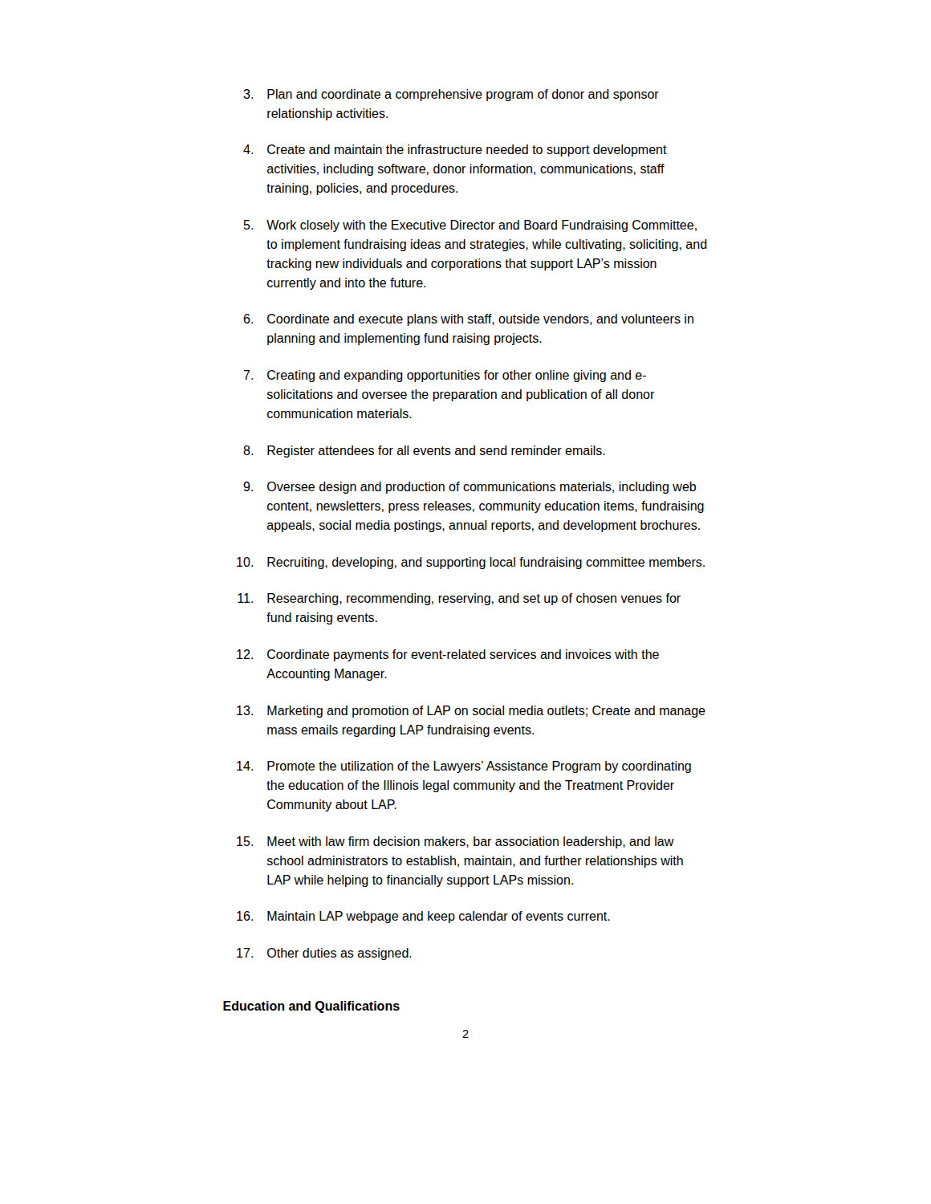Plan and coordinate a comprehensive program of donor and sponsor relationship activities.
Create and maintain the infrastructure needed to support development activities, including software, donor information, communications, staff training, policies, and procedures.
Work closely with the Executive Director and Board Fundraising Committee, to implement fundraising ideas and strategies, while cultivating, soliciting, and tracking new individuals and corporations that support LAP’s mission currently and into the future.
Coordinate and execute plans with staff, outside vendors, and volunteers in planning and implementing fund raising projects.
Creating and expanding opportunities for other online giving and e-solicitations and oversee the preparation and publication of all donor communication materials.
Register attendees for all events and send reminder emails.
Oversee design and production of communications materials, including web content, newsletters, press releases, community education items, fundraising appeals, social media postings, annual reports, and development brochures.
Recruiting, developing, and supporting local fundraising committee members.
Researching, recommending, reserving, and set up of chosen venues for fund raising events.
Coordinate payments for event-related services and invoices with the Accounting Manager.
Marketing and promotion of LAP on social media outlets; Create and manage mass emails regarding LAP fundraising events.
Promote the utilization of the Lawyers’ Assistance Program by coordinating the education of the Illinois legal community and the Treatment Provider Community about LAP.
Meet with law firm decision makers, bar association leadership, and law school administrators to establish, maintain, and further relationships with LAP while helping to financially support LAPs mission.
Maintain LAP webpage and keep calendar of events current.
Other duties as assigned.
Education and Qualifications
2